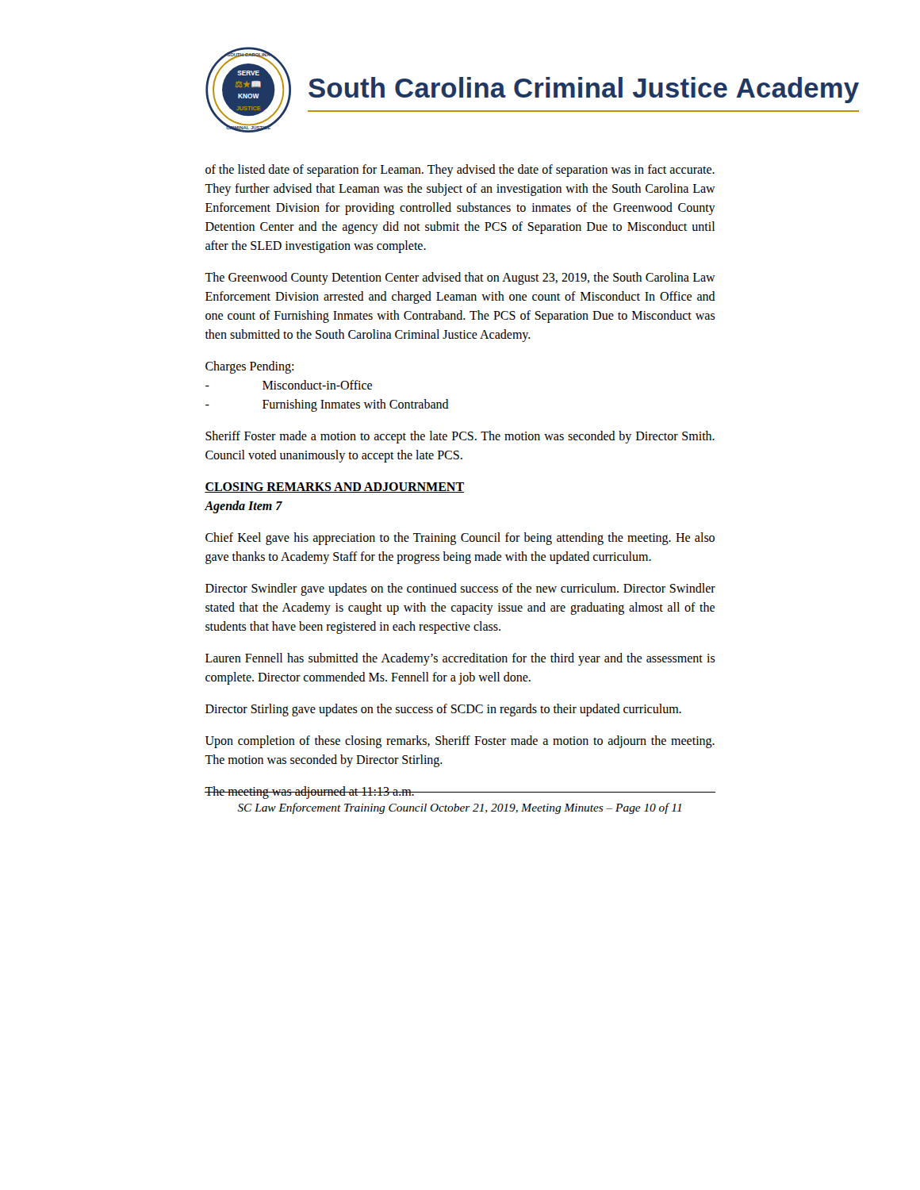SERVE ⚖★📖 KNOW JUSTICE SOUTH CAROLINA CRIMINAL JUSTICE
South Carolina Criminal Justice Academy
of the listed date of separation for Leaman. They advised the date of separation was in fact accurate. They further advised that Leaman was the subject of an investigation with the South Carolina Law Enforcement Division for providing controlled substances to inmates of the Greenwood County Detention Center and the agency did not submit the PCS of Separation Due to Misconduct until after the SLED investigation was complete.
The Greenwood County Detention Center advised that on August 23, 2019, the South Carolina Law Enforcement Division arrested and charged Leaman with one count of Misconduct In Office and one count of Furnishing Inmates with Contraband. The PCS of Separation Due to Misconduct was then submitted to the South Carolina Criminal Justice Academy.
Charges Pending:
Misconduct-in-Office
Furnishing Inmates with Contraband
Sheriff Foster made a motion to accept the late PCS. The motion was seconded by Director Smith. Council voted unanimously to accept the late PCS.
Closing Remarks and Adjournment
Agenda Item 7
Chief Keel gave his appreciation to the Training Council for being attending the meeting. He also gave thanks to Academy Staff for the progress being made with the updated curriculum.
Director Swindler gave updates on the continued success of the new curriculum. Director Swindler stated that the Academy is caught up with the capacity issue and are graduating almost all of the students that have been registered in each respective class.
Lauren Fennell has submitted the Academy’s accreditation for the third year and the assessment is complete. Director commended Ms. Fennell for a job well done.
Director Stirling gave updates on the success of SCDC in regards to their updated curriculum.
Upon completion of these closing remarks, Sheriff Foster made a motion to adjourn the meeting. The motion was seconded by Director Stirling.
The meeting was adjourned at 11:13 a.m.
SC Law Enforcement Training Council October 21, 2019, Meeting Minutes – Page 10 of 11